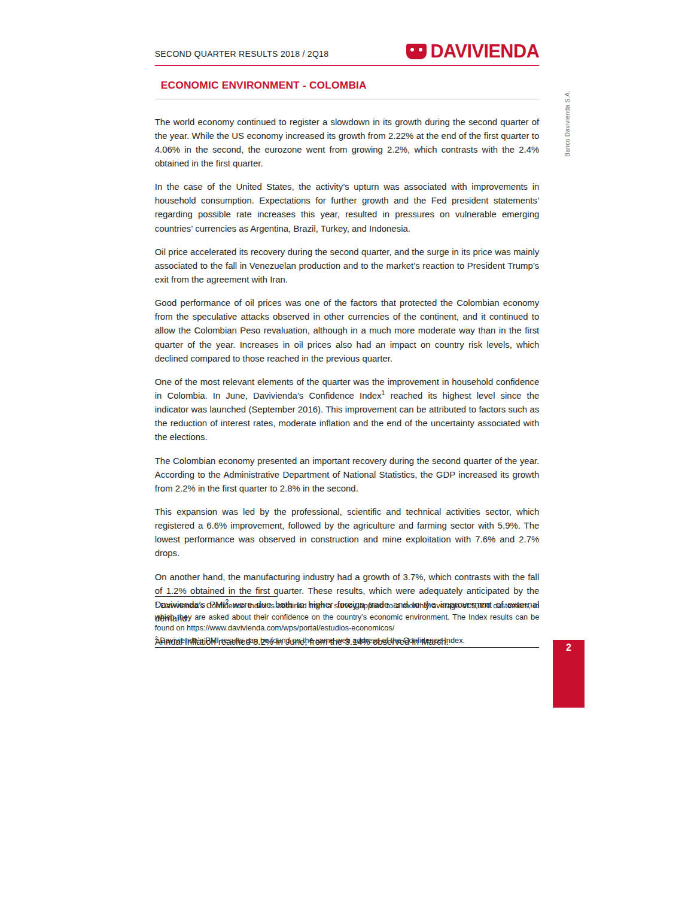SECOND QUARTER RESULTS 2018 / 2Q18
DAVIVIENDA
Banco Davivienda S.A.
ECONOMIC ENVIRONMENT - COLOMBIA
The world economy continued to register a slowdown in its growth during the second quarter of the year. While the US economy increased its growth from 2.22% at the end of the first quarter to 4.06% in the second, the eurozone went from growing 2.2%, which contrasts with the 2.4% obtained in the first quarter.
In the case of the United States, the activity’s upturn was associated with improvements in household consumption. Expectations for further growth and the Fed president statements’ regarding possible rate increases this year, resulted in pressures on vulnerable emerging countries’ currencies as Argentina, Brazil, Turkey, and Indonesia.
Oil price accelerated its recovery during the second quarter, and the surge in its price was mainly associated to the fall in Venezuelan production and to the market’s reaction to President Trump’s exit from the agreement with Iran.
Good performance of oil prices was one of the factors that protected the Colombian economy from the speculative attacks observed in other currencies of the continent, and it continued to allow the Colombian Peso revaluation, although in a much more moderate way than in the first quarter of the year. Increases in oil prices also had an impact on country risk levels, which declined compared to those reached in the previous quarter.
One of the most relevant elements of the quarter was the improvement in household confidence in Colombia. In June, Davivienda’s Confidence Index1 reached its highest level since the indicator was launched (September 2016). This improvement can be attributed to factors such as the reduction of interest rates, moderate inflation and the end of the uncertainty associated with the elections.
The Colombian economy presented an important recovery during the second quarter of the year. According to the Administrative Department of National Statistics, the GDP increased its growth from 2.2% in the first quarter to 2.8% in the second.
This expansion was led by the professional, scientific and technical activities sector, which registered a 6.6% improvement, followed by the agriculture and farming sector with 5.9%. The lowest performance was observed in construction and mine exploitation with 7.6% and 2.7% drops.
On another hand, the manufacturing industry had a growth of 3.7%, which contrasts with the fall of 1.2% obtained in the first quarter. These results, which were adequately anticipated by the Davivienda’s PMI2 were due both to higher foreign trade and to the improvement of external demand.
Annual inflation reached 3.2% in June, from the 3.14% observed in March.
1 Davivienda’s Confidence Index is obtained from a survey applied to a monthly average of 5,000 customers, in which they are asked about their confidence on the country’s economic environment. The Index results can be found on https://www.davivienda.com/wps/portal/estudios-economicos/
2 Davivienda’s PMI results can be found on the same web address of the Confidence Index.
2